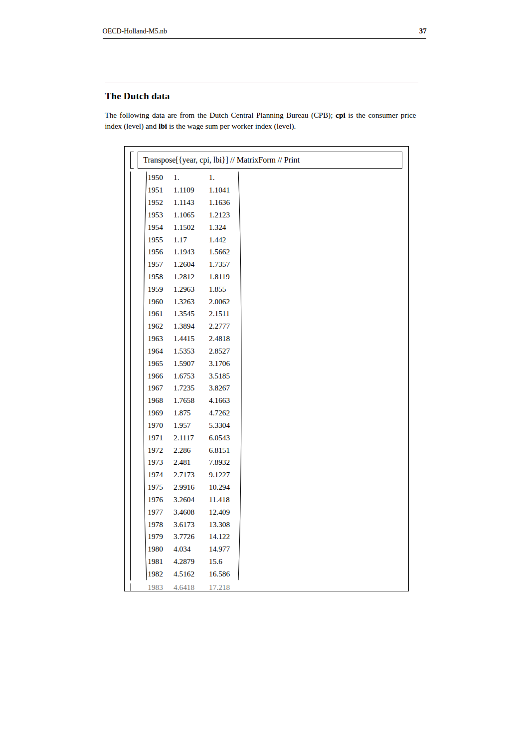OECD-Holland-M5.nb 37
The Dutch data
The following data are from the Dutch Central Planning Bureau (CPB); cpi is the consumer price index (level) and lbi is the wage sum per worker index (level).
Transpose[{year, cpi, lbi}] // MatrixForm // Print
| 1950 | 1. | 1. |
| 1951 | 1.1109 | 1.1041 |
| 1952 | 1.1143 | 1.1636 |
| 1953 | 1.1065 | 1.2123 |
| 1954 | 1.1502 | 1.324 |
| 1955 | 1.17 | 1.442 |
| 1956 | 1.1943 | 1.5662 |
| 1957 | 1.2604 | 1.7357 |
| 1958 | 1.2812 | 1.8119 |
| 1959 | 1.2963 | 1.855 |
| 1960 | 1.3263 | 2.0062 |
| 1961 | 1.3545 | 2.1511 |
| 1962 | 1.3894 | 2.2777 |
| 1963 | 1.4415 | 2.4818 |
| 1964 | 1.5353 | 2.8527 |
| 1965 | 1.5907 | 3.1706 |
| 1966 | 1.6753 | 3.5185 |
| 1967 | 1.7235 | 3.8267 |
| 1968 | 1.7658 | 4.1663 |
| 1969 | 1.875 | 4.7262 |
| 1970 | 1.957 | 5.3304 |
| 1971 | 2.1117 | 6.0543 |
| 1972 | 2.286 | 6.8151 |
| 1973 | 2.481 | 7.8932 |
| 1974 | 2.7173 | 9.1227 |
| 1975 | 2.9916 | 10.294 |
| 1976 | 3.2604 | 11.418 |
| 1977 | 3.4608 | 12.409 |
| 1978 | 3.6173 | 13.308 |
| 1979 | 3.7726 | 14.122 |
| 1980 | 4.034 | 14.977 |
| 1981 | 4.2879 | 15.6 |
| 1982 | 4.5162 | 16.586 |
| 1983 | 4.6418 | 17.218 |